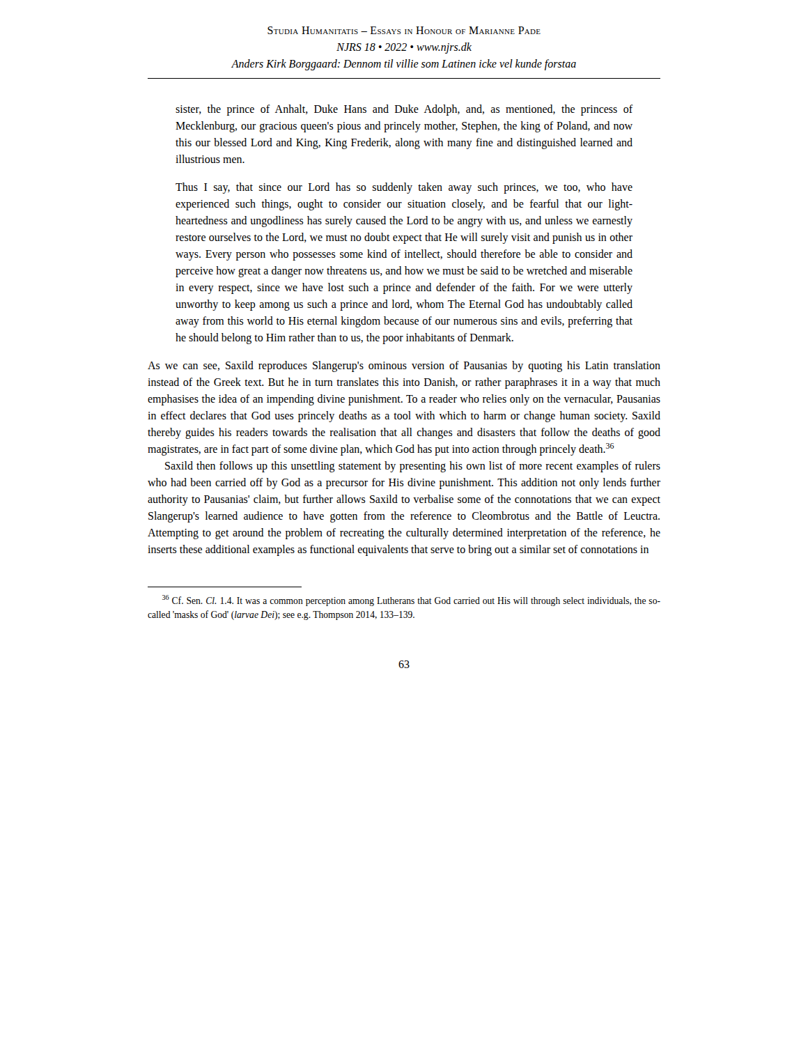Studia Humanitatis – Essays in Honour of Marianne Pade
NJRS 18 • 2022 • www.njrs.dk
Anders Kirk Borggaard: Dennom til villie som Latinen icke vel kunde forstaa
sister, the prince of Anhalt, Duke Hans and Duke Adolph, and, as mentioned, the princess of Mecklenburg, our gracious queen's pious and princely mother, Stephen, the king of Poland, and now this our blessed Lord and King, King Frederik, along with many fine and distinguished learned and illustrious men.
Thus I say, that since our Lord has so suddenly taken away such princes, we too, who have experienced such things, ought to consider our situation closely, and be fearful that our light-heartedness and ungodliness has surely caused the Lord to be angry with us, and unless we earnestly restore ourselves to the Lord, we must no doubt expect that He will surely visit and punish us in other ways. Every person who possesses some kind of intellect, should therefore be able to consider and perceive how great a danger now threatens us, and how we must be said to be wretched and miserable in every respect, since we have lost such a prince and defender of the faith. For we were utterly unworthy to keep among us such a prince and lord, whom The Eternal God has undoubtably called away from this world to His eternal kingdom because of our numerous sins and evils, preferring that he should belong to Him rather than to us, the poor inhabitants of Denmark.
As we can see, Saxild reproduces Slangerup's ominous version of Pausanias by quoting his Latin translation instead of the Greek text. But he in turn translates this into Danish, or rather paraphrases it in a way that much emphasises the idea of an impending divine punishment. To a reader who relies only on the vernacular, Pausanias in effect declares that God uses princely deaths as a tool with which to harm or change human society. Saxild thereby guides his readers towards the realisation that all changes and disasters that follow the deaths of good magistrates, are in fact part of some divine plan, which God has put into action through princely death.36
Saxild then follows up this unsettling statement by presenting his own list of more recent examples of rulers who had been carried off by God as a precursor for His divine punishment. This addition not only lends further authority to Pausanias' claim, but further allows Saxild to verbalise some of the connotations that we can expect Slangerup's learned audience to have gotten from the reference to Cleombrotus and the Battle of Leuctra. Attempting to get around the problem of recreating the culturally determined interpretation of the reference, he inserts these additional examples as functional equivalents that serve to bring out a similar set of connotations in
36 Cf. Sen. Cl. 1.4. It was a common perception among Lutherans that God carried out His will through select individuals, the so-called 'masks of God' (larvae Dei); see e.g. Thompson 2014, 133–139.
63